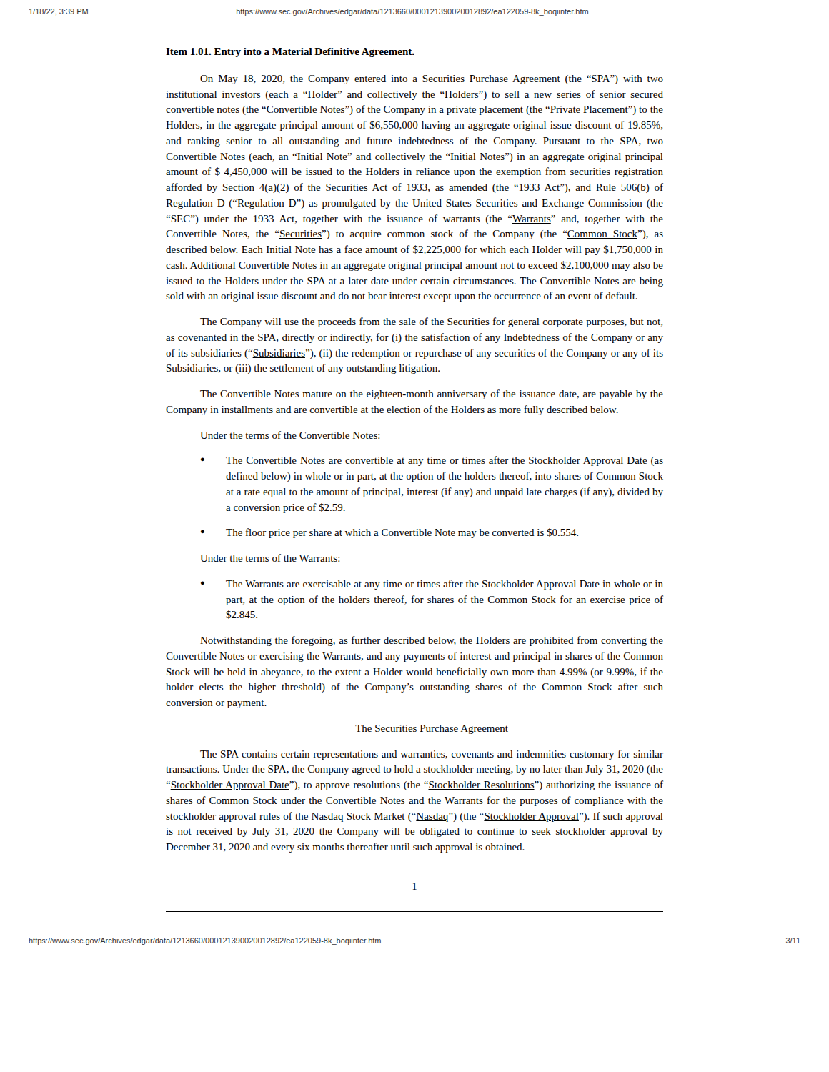1/18/22, 3:39 PM
https://www.sec.gov/Archives/edgar/data/1213660/000121390020012892/ea122059-8k_boqiinter.htm
Item 1.01. Entry into a Material Definitive Agreement.
On May 18, 2020, the Company entered into a Securities Purchase Agreement (the “SPA”) with two institutional investors (each a “Holder” and collectively the “Holders”) to sell a new series of senior secured convertible notes (the “Convertible Notes”) of the Company in a private placement (the “Private Placement”) to the Holders, in the aggregate principal amount of $6,550,000 having an aggregate original issue discount of 19.85%, and ranking senior to all outstanding and future indebtedness of the Company. Pursuant to the SPA, two Convertible Notes (each, an “Initial Note” and collectively the “Initial Notes”) in an aggregate original principal amount of $ 4,450,000 will be issued to the Holders in reliance upon the exemption from securities registration afforded by Section 4(a)(2) of the Securities Act of 1933, as amended (the “1933 Act”), and Rule 506(b) of Regulation D (“Regulation D”) as promulgated by the United States Securities and Exchange Commission (the “SEC”) under the 1933 Act, together with the issuance of warrants (the “Warrants” and, together with the Convertible Notes, the “Securities”) to acquire common stock of the Company (the “Common Stock”), as described below. Each Initial Note has a face amount of $2,225,000 for which each Holder will pay $1,750,000 in cash. Additional Convertible Notes in an aggregate original principal amount not to exceed $2,100,000 may also be issued to the Holders under the SPA at a later date under certain circumstances. The Convertible Notes are being sold with an original issue discount and do not bear interest except upon the occurrence of an event of default.
The Company will use the proceeds from the sale of the Securities for general corporate purposes, but not, as covenanted in the SPA, directly or indirectly, for (i) the satisfaction of any Indebtedness of the Company or any of its subsidiaries (“Subsidiaries”), (ii) the redemption or repurchase of any securities of the Company or any of its Subsidiaries, or (iii) the settlement of any outstanding litigation.
The Convertible Notes mature on the eighteen-month anniversary of the issuance date, are payable by the Company in installments and are convertible at the election of the Holders as more fully described below.
Under the terms of the Convertible Notes:
The Convertible Notes are convertible at any time or times after the Stockholder Approval Date (as defined below) in whole or in part, at the option of the holders thereof, into shares of Common Stock at a rate equal to the amount of principal, interest (if any) and unpaid late charges (if any), divided by a conversion price of $2.59.
The floor price per share at which a Convertible Note may be converted is $0.554.
Under the terms of the Warrants:
The Warrants are exercisable at any time or times after the Stockholder Approval Date in whole or in part, at the option of the holders thereof, for shares of the Common Stock for an exercise price of $2.845.
Notwithstanding the foregoing, as further described below, the Holders are prohibited from converting the Convertible Notes or exercising the Warrants, and any payments of interest and principal in shares of the Common Stock will be held in abeyance, to the extent a Holder would beneficially own more than 4.99% (or 9.99%, if the holder elects the higher threshold) of the Company’s outstanding shares of the Common Stock after such conversion or payment.
The Securities Purchase Agreement
The SPA contains certain representations and warranties, covenants and indemnities customary for similar transactions. Under the SPA, the Company agreed to hold a stockholder meeting, by no later than July 31, 2020 (the “Stockholder Approval Date”), to approve resolutions (the “Stockholder Resolutions”) authorizing the issuance of shares of Common Stock under the Convertible Notes and the Warrants for the purposes of compliance with the stockholder approval rules of the Nasdaq Stock Market (“Nasdaq”) (the “Stockholder Approval”). If such approval is not received by July 31, 2020 the Company will be obligated to continue to seek stockholder approval by December 31, 2020 and every six months thereafter until such approval is obtained.
1
https://www.sec.gov/Archives/edgar/data/1213660/000121390020012892/ea122059-8k_boqiinter.htm
3/11